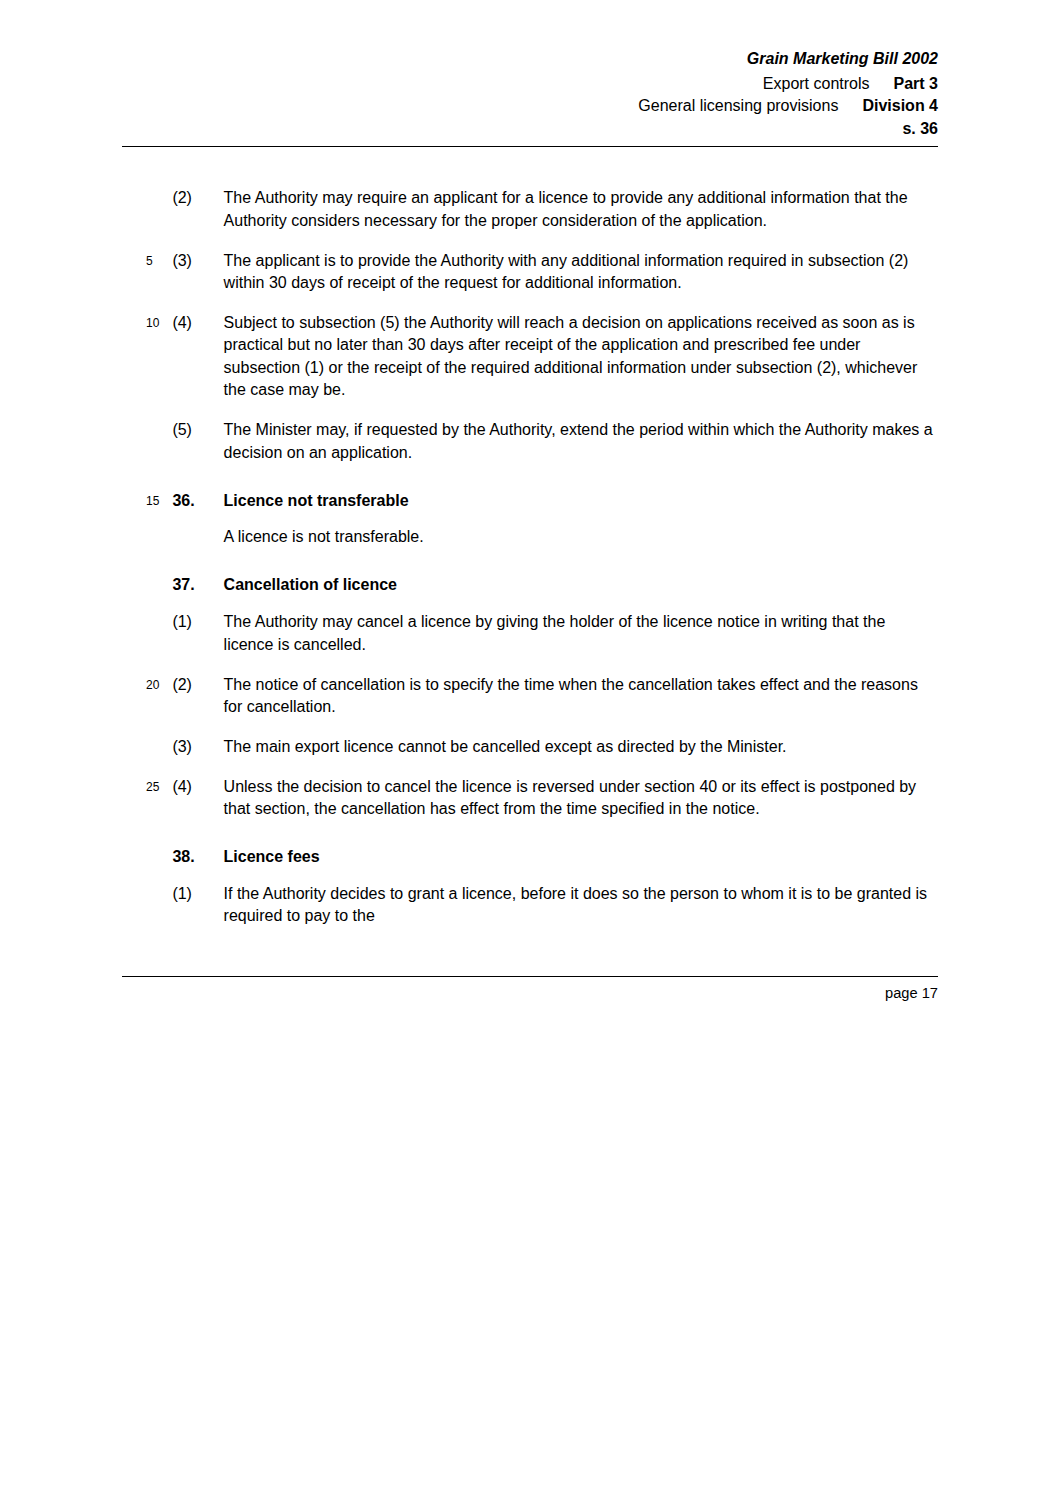Grain Marketing Bill 2002
Export controls Part 3
General licensing provisions Division 4
s. 36
(2)
The Authority may require an applicant for a licence to provide any additional information that the Authority considers necessary for the proper consideration of the application.
5
(3)
The applicant is to provide the Authority with any additional information required in subsection (2) within 30 days of receipt of the request for additional information.
10
(4)
Subject to subsection (5) the Authority will reach a decision on applications received as soon as is practical but no later than 30 days after receipt of the application and prescribed fee under subsection (1) or the receipt of the required additional information under subsection (2), whichever the case may be.
(5)
The Minister may, if requested by the Authority, extend the period within which the Authority makes a decision on an application.
15
36.
Licence not transferable
A licence is not transferable.
37.
Cancellation of licence
(1)
The Authority may cancel a licence by giving the holder of the licence notice in writing that the licence is cancelled.
20
(2)
The notice of cancellation is to specify the time when the cancellation takes effect and the reasons for cancellation.
(3)
The main export licence cannot be cancelled except as directed by the Minister.
25
(4)
Unless the decision to cancel the licence is reversed under section 40 or its effect is postponed by that section, the cancellation has effect from the time specified in the notice.
38.
Licence fees
(1)
If the Authority decides to grant a licence, before it does so the person to whom it is to be granted is required to pay to the
page 17